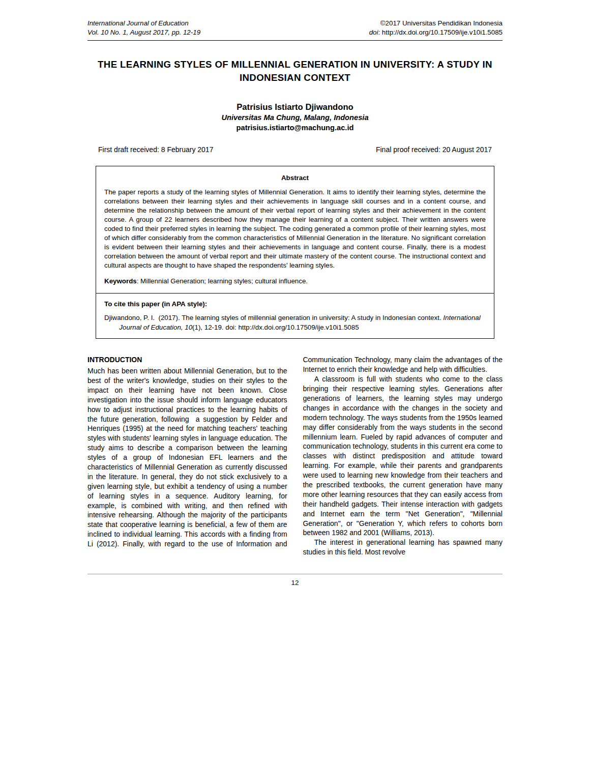International Journal of Education
Vol. 10 No. 1, August 2017, pp. 12-19
©2017 Universitas Pendidikan Indonesia
doi: http://dx.doi.org/10.17509/ije.v10i1.5085
THE LEARNING STYLES OF MILLENNIAL GENERATION IN UNIVERSITY: A STUDY IN INDONESIAN CONTEXT
Patrisius Istiarto Djiwandono
Universitas Ma Chung, Malang, Indonesia
patrisius.istiarto@machung.ac.id
First draft received: 8 February 2017
Final proof received: 20 August 2017
Abstract
The paper reports a study of the learning styles of Millennial Generation. It aims to identify their learning styles, determine the correlations between their learning styles and their achievements in language skill courses and in a content course, and determine the relationship between the amount of their verbal report of learning styles and their achievement in the content course. A group of 22 learners described how they manage their learning of a content subject. Their written answers were coded to find their preferred styles in learning the subject. The coding generated a common profile of their learning styles, most of which differ considerably from the common characteristics of Millennial Generation in the literature. No significant correlation is evident between their learning styles and their achievements in language and content course. Finally, there is a modest correlation between the amount of verbal report and their ultimate mastery of the content course. The instructional context and cultural aspects are thought to have shaped the respondents' learning styles.
Keywords: Millennial Generation; learning styles; cultural influence.
To cite this paper (in APA style):
Djiwandono, P. I. (2017). The learning styles of millennial generation in university: A study in Indonesian context. International Journal of Education, 10(1), 12-19. doi: http://dx.doi.org/10.17509/ije.v10i1.5085
Introduction
Much has been written about Millennial Generation, but to the best of the writer's knowledge, studies on their styles to the impact on their learning have not been known. Close investigation into the issue should inform language educators how to adjust instructional practices to the learning habits of the future generation, following a suggestion by Felder and Henriques (1995) at the need for matching teachers' teaching styles with students' learning styles in language education. The study aims to describe a comparison between the learning styles of a group of Indonesian EFL learners and the characteristics of Millennial Generation as currently discussed in the literature. In general, they do not stick exclusively to a given learning style, but exhibit a tendency of using a number of learning styles in a sequence. Auditory learning, for example, is combined with writing, and then refined with intensive rehearsing. Although the majority of the participants state that cooperative learning is beneficial, a few of them are inclined to individual learning. This accords with a finding from Li (2012). Finally, with regard to the use of Information and Communication Technology, many claim the advantages of the Internet to enrich their knowledge and help with difficulties.
A classroom is full with students who come to the class bringing their respective learning styles. Generations after generations of learners, the learning styles may undergo changes in accordance with the changes in the society and modern technology. The ways students from the 1950s learned may differ considerably from the ways students in the second millennium learn. Fueled by rapid advances of computer and communication technology, students in this current era come to classes with distinct predisposition and attitude toward learning. For example, while their parents and grandparents were used to learning new knowledge from their teachers and the prescribed textbooks, the current generation have many more other learning resources that they can easily access from their handheld gadgets. Their intense interaction with gadgets and Internet earn the term "Net Generation", "Millennial Generation", or "Generation Y, which refers to cohorts born between 1982 and 2001 (Williams, 2013).
The interest in generational learning has spawned many studies in this field. Most revolve
12